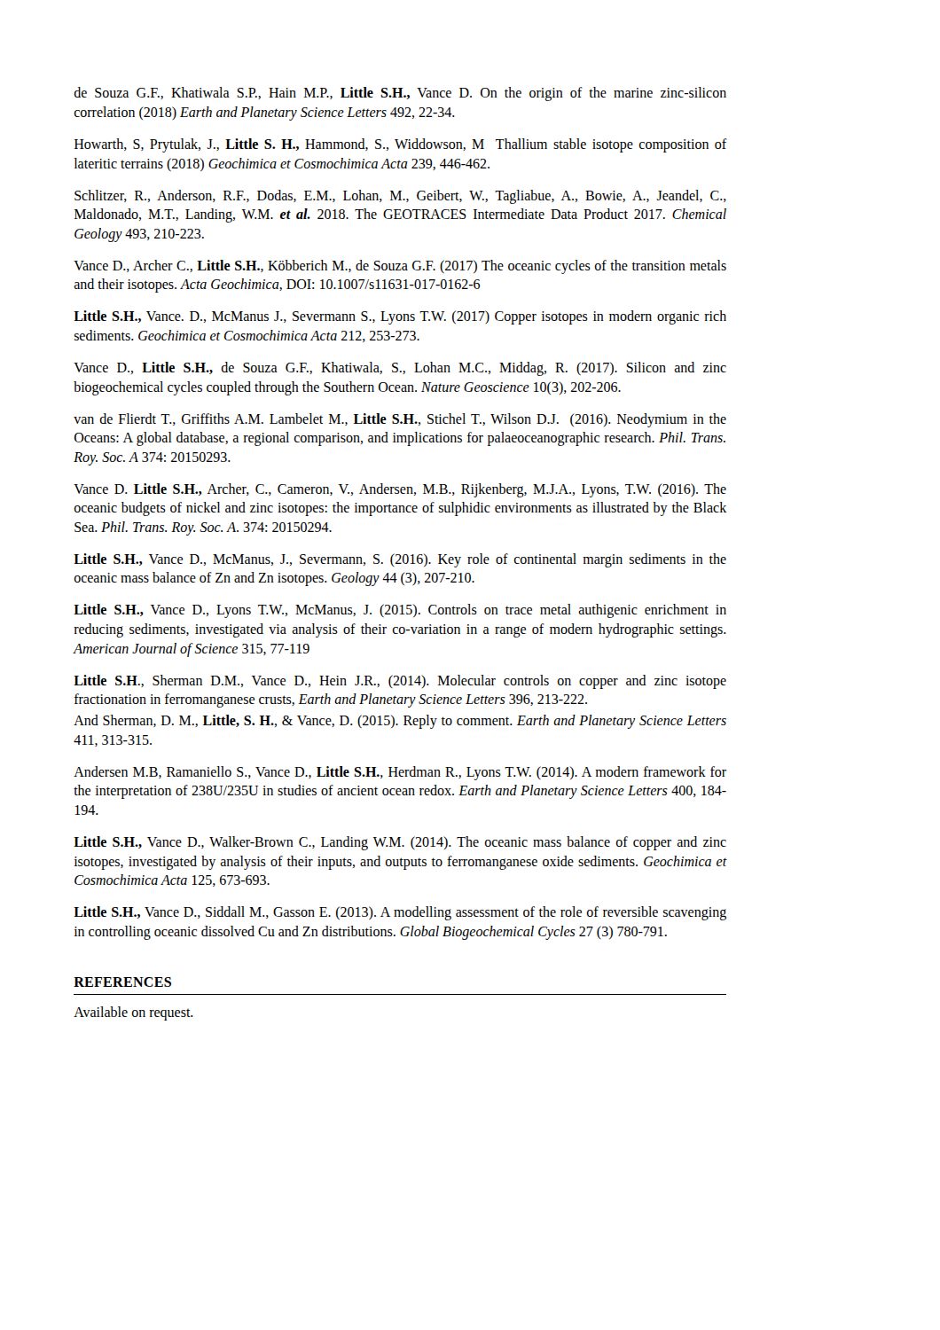de Souza G.F., Khatiwala S.P., Hain M.P., Little S.H., Vance D. On the origin of the marine zinc-silicon correlation (2018) Earth and Planetary Science Letters 492, 22-34.
Howarth, S, Prytulak, J., Little S. H., Hammond, S., Widdowson, M Thallium stable isotope composition of lateritic terrains (2018) Geochimica et Cosmochimica Acta 239, 446-462.
Schlitzer, R., Anderson, R.F., Dodas, E.M., Lohan, M., Geibert, W., Tagliabue, A., Bowie, A., Jeandel, C., Maldonado, M.T., Landing, W.M. et al. 2018. The GEOTRACES Intermediate Data Product 2017. Chemical Geology 493, 210-223.
Vance D., Archer C., Little S.H., Köbberich M., de Souza G.F. (2017) The oceanic cycles of the transition metals and their isotopes. Acta Geochimica, DOI: 10.1007/s11631-017-0162-6
Little S.H., Vance. D., McManus J., Severmann S., Lyons T.W. (2017) Copper isotopes in modern organic rich sediments. Geochimica et Cosmochimica Acta 212, 253-273.
Vance D., Little S.H., de Souza G.F., Khatiwala, S., Lohan M.C., Middag, R. (2017). Silicon and zinc biogeochemical cycles coupled through the Southern Ocean. Nature Geoscience 10(3), 202-206.
van de Flierdt T., Griffiths A.M. Lambelet M., Little S.H., Stichel T., Wilson D.J. (2016). Neodymium in the Oceans: A global database, a regional comparison, and implications for palaeoceanographic research. Phil. Trans. Roy. Soc. A 374: 20150293.
Vance D. Little S.H., Archer, C., Cameron, V., Andersen, M.B., Rijkenberg, M.J.A., Lyons, T.W. (2016). The oceanic budgets of nickel and zinc isotopes: the importance of sulphidic environments as illustrated by the Black Sea. Phil. Trans. Roy. Soc. A. 374: 20150294.
Little S.H., Vance D., McManus, J., Severmann, S. (2016). Key role of continental margin sediments in the oceanic mass balance of Zn and Zn isotopes. Geology 44 (3), 207-210.
Little S.H., Vance D., Lyons T.W., McManus, J. (2015). Controls on trace metal authigenic enrichment in reducing sediments, investigated via analysis of their co-variation in a range of modern hydrographic settings. American Journal of Science 315, 77-119
Little S.H., Sherman D.M., Vance D., Hein J.R., (2014). Molecular controls on copper and zinc isotope fractionation in ferromanganese crusts, Earth and Planetary Science Letters 396, 213-222.
And Sherman, D. M., Little, S. H., & Vance, D. (2015). Reply to comment. Earth and Planetary Science Letters 411, 313-315.
Andersen M.B, Ramaniello S., Vance D., Little S.H., Herdman R., Lyons T.W. (2014). A modern framework for the interpretation of 238U/235U in studies of ancient ocean redox. Earth and Planetary Science Letters 400, 184-194.
Little S.H., Vance D., Walker-Brown C., Landing W.M. (2014). The oceanic mass balance of copper and zinc isotopes, investigated by analysis of their inputs, and outputs to ferromanganese oxide sediments. Geochimica et Cosmochimica Acta 125, 673-693.
Little S.H., Vance D., Siddall M., Gasson E. (2013). A modelling assessment of the role of reversible scavenging in controlling oceanic dissolved Cu and Zn distributions. Global Biogeochemical Cycles 27 (3) 780-791.
REFERENCES
Available on request.